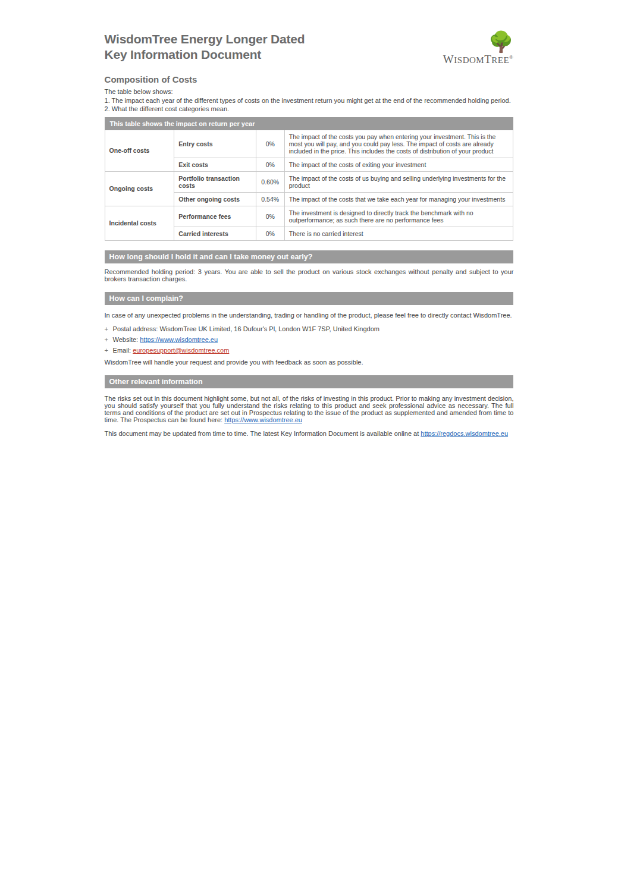WisdomTree Energy Longer Dated
Key Information Document
🌳
WISDOMTREE®
Composition of Costs
The table below shows:
1. The impact each year of the different types of costs on the investment return you might get at the end of the recommended holding period.
2. What the different cost categories mean.
| This table shows the impact on return per year |
| --- |
| One-off costs | Entry costs | 0% | The impact of the costs you pay when entering your investment. This is the most you will pay, and you could pay less. The impact of costs are already included in the price. This includes the costs of distribution of your product |
| Exit costs | 0% | The impact of the costs of exiting your investment |
| Ongoing costs | Portfolio transaction costs | 0.60% | The impact of the costs of us buying and selling underlying investments for the product |
| Other ongoing costs | 0.54% | The impact of the costs that we take each year for managing your investments |
| Incidental costs | Performance fees | 0% | The investment is designed to directly track the benchmark with no outperformance; as such there are no performance fees |
| Carried interests | 0% | There is no carried interest |
How long should I hold it and can I take money out early?
Recommended holding period: 3 years. You are able to sell the product on various stock exchanges without penalty and subject to your brokers transaction charges.
How can I complain?
In case of any unexpected problems in the understanding, trading or handling of the product, please feel free to directly contact WisdomTree.
Postal address: WisdomTree UK Limited, 16 Dufour's Pl, London W1F 7SP, United Kingdom
Website: https://www.wisdomtree.eu
Email: europesupport@wisdomtree.com
WisdomTree will handle your request and provide you with feedback as soon as possible.
Other relevant information
The risks set out in this document highlight some, but not all, of the risks of investing in this product. Prior to making any investment decision, you should satisfy yourself that you fully understand the risks relating to this product and seek professional advice as necessary. The full terms and conditions of the product are set out in Prospectus relating to the issue of the product as supplemented and amended from time to time. The Prospectus can be found here: https://www.wisdomtree.eu
This document may be updated from time to time. The latest Key Information Document is available online at https://regdocs.wisdomtree.eu